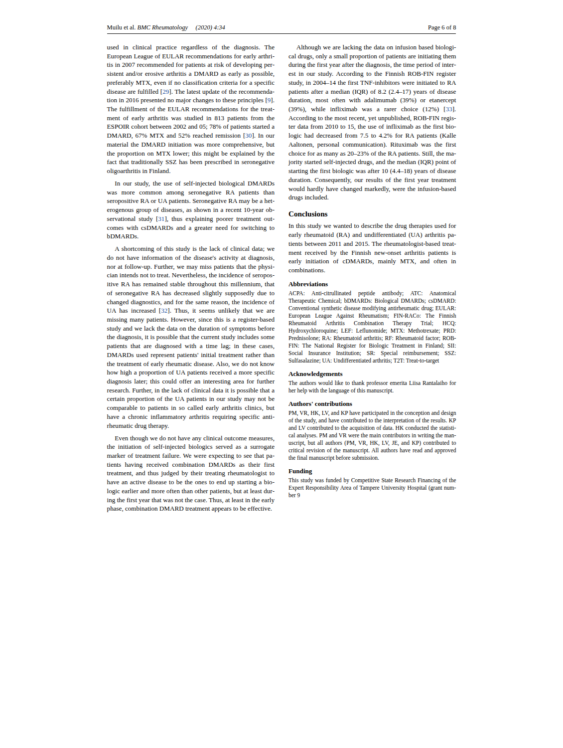Muilu et al. BMC Rheumatology (2020) 4:34
Page 6 of 8
used in clinical practice regardless of the diagnosis. The European League of EULAR recommendations for early arthritis in 2007 recommended for patients at risk of developing persistent and/or erosive arthritis a DMARD as early as possible, preferably MTX, even if no classification criteria for a specific disease are fulfilled [29]. The latest update of the recommendation in 2016 presented no major changes to these principles [9]. The fulfillment of the EULAR recommendations for the treatment of early arthritis was studied in 813 patients from the ESPOIR cohort between 2002 and 05; 78% of patients started a DMARD, 67% MTX and 52% reached remission [30]. In our material the DMARD initiation was more comprehensive, but the proportion on MTX lower; this might be explained by the fact that traditionally SSZ has been prescribed in seronegative oligoarthritis in Finland.
In our study, the use of self-injected biological DMARDs was more common among seronegative RA patients than seropositive RA or UA patients. Seronegative RA may be a heterogenous group of diseases, as shown in a recent 10-year observational study [31], thus explaining poorer treatment outcomes with csDMARDs and a greater need for switching to bDMARDs.
A shortcoming of this study is the lack of clinical data; we do not have information of the disease's activity at diagnosis, nor at follow-up. Further, we may miss patients that the physician intends not to treat. Nevertheless, the incidence of seropositive RA has remained stable throughout this millennium, that of seronegative RA has decreased slightly supposedly due to changed diagnostics, and for the same reason, the incidence of UA has increased [32]. Thus, it seems unlikely that we are missing many patients. However, since this is a register-based study and we lack the data on the duration of symptoms before the diagnosis, it is possible that the current study includes some patients that are diagnosed with a time lag; in these cases, DMARDs used represent patients' initial treatment rather than the treatment of early rheumatic disease. Also, we do not know how high a proportion of UA patients received a more specific diagnosis later; this could offer an interesting area for further research. Further, in the lack of clinical data it is possible that a certain proportion of the UA patients in our study may not be comparable to patients in so called early arthritis clinics, but have a chronic inflammatory arthritis requiring specific anti-rheumatic drug therapy.
Even though we do not have any clinical outcome measures, the initiation of self-injected biologics served as a surrogate marker of treatment failure. We were expecting to see that patients having received combination DMARDs as their first treatment, and thus judged by their treating rheumatologist to have an active disease to be the ones to end up starting a biologic earlier and more often than other patients, but at least during the first year that was not the case. Thus, at least in the early phase, combination DMARD treatment appears to be effective.
Although we are lacking the data on infusion based biological drugs, only a small proportion of patients are initiating them during the first year after the diagnosis, the time period of interest in our study. According to the Finnish ROB-FIN register study, in 2004–14 the first TNF-inhibitors were initiated to RA patients after a median (IQR) of 8.2 (2.4–17) years of disease duration, most often with adalimumab (39%) or etanercept (39%), while infliximab was a rarer choice (12%) [33]. According to the most recent, yet unpublished, ROB-FIN register data from 2010 to 15, the use of infliximab as the first biologic had decreased from 7.5 to 4.2% for RA patients (Kalle Aaltonen, personal communication). Rituximab was the first choice for as many as 20–23% of the RA patients. Still, the majority started self-injected drugs, and the median (IQR) point of starting the first biologic was after 10 (4.4–18) years of disease duration. Consequently, our results of the first year treatment would hardly have changed markedly, were the infusion-based drugs included.
Conclusions
In this study we wanted to describe the drug therapies used for early rheumatoid (RA) and undifferentiated (UA) arthritis patients between 2011 and 2015. The rheumatologist-based treatment received by the Finnish new-onset arthritis patients is early initiation of cDMARDs, mainly MTX, and often in combinations.
Abbreviations
ACPA: Anti-citrullinated peptide antibody; ATC: Anatomical Therapeutic Chemical; bDMARDs: Biological DMARDs; csDMARD: Conventional synthetic disease modifying antirheumatic drug; EULAR: European League Against Rheumatism; FIN-RACo: The Finnish Rheumatoid Arthritis Combination Therapy Trial; HCQ: Hydroxychloroquine; LEF: Leflunomide; MTX: Methotrexate; PRD: Prednisolone; RA: Rheumatoid arthritis; RF: Rheumatoid factor; ROB-FIN: The National Register for Biologic Treatment in Finland; SII: Social Insurance Institution; SR: Special reimbursement; SSZ: Sulfasalazine; UA: Undifferentiated arthritis; T2T: Treat-to-target
Acknowledgements
The authors would like to thank professor emerita Liisa Rantalaiho for her help with the language of this manuscript.
Authors' contributions
PM, VR, HK, LV, and KP have participated in the conception and design of the study, and have contributed to the interpretation of the results. KP and LV contributed to the acquisition of data. HK conducted the statistical analyses. PM and VR were the main contributors in writing the manuscript, but all authors (PM, VR, HK, LV, JE, and KP) contributed to critical revision of the manuscript. All authors have read and approved the final manuscript before submission.
Funding
This study was funded by Competitive State Research Financing of the Expert Responsibility Area of Tampere University Hospital (grant number 9